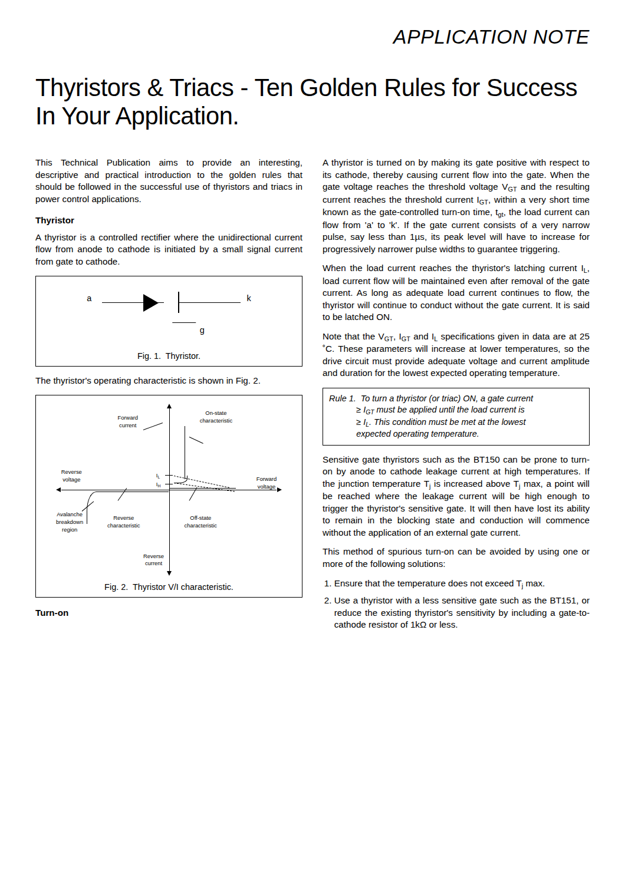APPLICATION NOTE
Thyristors & Triacs - Ten Golden Rules for Success In Your Application.
This Technical Publication aims to provide an interesting, descriptive and practical introduction to the golden rules that should be followed in the successful use of thyristors and triacs in power control applications.
Thyristor
A thyristor is a controlled rectifier where the unidirectional current flow from anode to cathode is initiated by a small signal current from gate to cathode.
a k g
Fig. 1. Thyristor.
The thyristor's operating characteristic is shown in Fig. 2.
Forward
current
On-state
characteristic
Reverse
voltage
Forward
voltage
Avalanche
breakdown
region
Reverse
characteristic
Off-state
characteristic
Reverse
current
IL
IH
Fig. 2. Thyristor V/I characteristic.
Turn-on
A thyristor is turned on by making its gate positive with respect to its cathode, thereby causing current flow into the gate. When the gate voltage reaches the threshold voltage VGT and the resulting current reaches the threshold current IGT, within a very short time known as the gate-controlled turn-on time, tgt, the load current can flow from 'a' to 'k'. If the gate current consists of a very narrow pulse, say less than 1µs, its peak level will have to increase for progressively narrower pulse widths to guarantee triggering.
When the load current reaches the thyristor's latching current IL, load current flow will be maintained even after removal of the gate current. As long as adequate load current continues to flow, the thyristor will continue to conduct without the gate current. It is said to be latched ON.
Note that the VGT, IGT and IL specifications given in data are at 25 ˚C. These parameters will increase at lower temperatures, so the drive circuit must provide adequate voltage and current amplitude and duration for the lowest expected operating temperature.
Rule 1. To turn a thyristor (or triac) ON, a gate current ≥ IGT must be applied until the load current is ≥ IL. This condition must be met at the lowest expected operating temperature.
Sensitive gate thyristors such as the BT150 can be prone to turn-on by anode to cathode leakage current at high temperatures. If the junction temperature Tj is increased above Tj max, a point will be reached where the leakage current will be high enough to trigger the thyristor's sensitive gate. It will then have lost its ability to remain in the blocking state and conduction will commence without the application of an external gate current.
This method of spurious turn-on can be avoided by using one or more of the following solutions:
Ensure that the temperature does not exceed Tj max.
Use a thyristor with a less sensitive gate such as the BT151, or reduce the existing thyristor's sensitivity by including a gate-to-cathode resistor of 1kΩ or less.